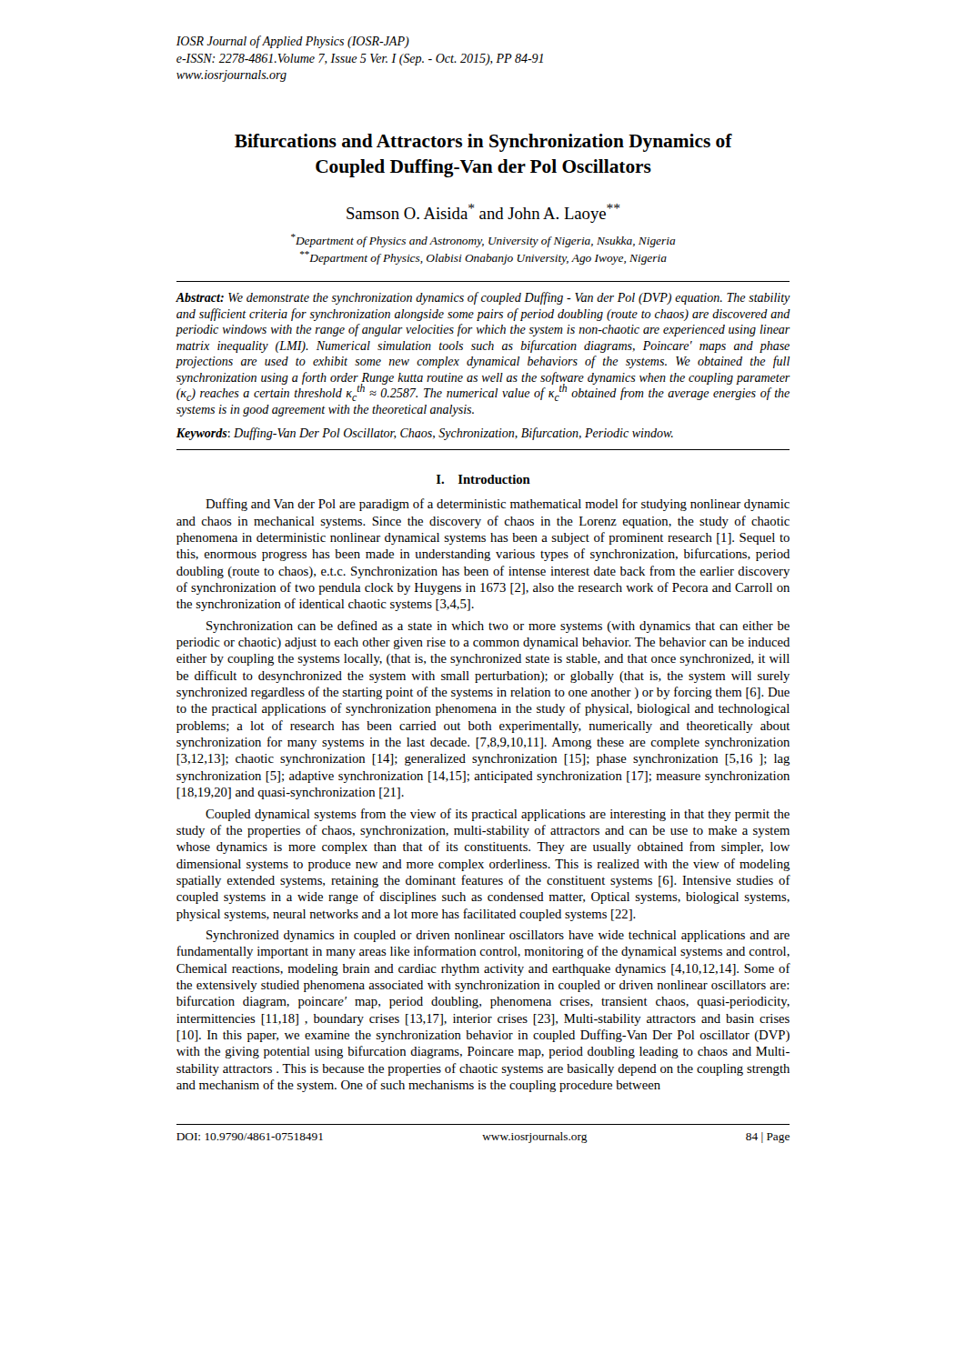IOSR Journal of Applied Physics (IOSR-JAP)
e-ISSN: 2278-4861.Volume 7, Issue 5 Ver. I (Sep. - Oct. 2015), PP 84-91
www.iosrjournals.org
Bifurcations and Attractors in Synchronization Dynamics of
Coupled Duffing-Van der Pol Oscillators
Samson O. Aisida* and John A. Laoye**
*Department of Physics and Astronomy, University of Nigeria, Nsukka, Nigeria
**Department of Physics, Olabisi Onabanjo University, Ago Iwoye, Nigeria
Abstract: We demonstrate the synchronization dynamics of coupled Duffing - Van der Pol (DVP) equation. The stability and sufficient criteria for synchronization alongside some pairs of period doubling (route to chaos) are discovered and periodic windows with the range of angular velocities for which the system is non-chaotic are experienced using linear matrix inequality (LMI). Numerical simulation tools such as bifurcation diagrams, Poincare′ maps and phase projections are used to exhibit some new complex dynamical behaviors of the systems. We obtained the full synchronization using a forth order Runge kutta routine as well as the software dynamics when the coupling parameter (κc) reaches a certain threshold κcth ≈ 0.2587. The numerical value of κcth obtained from the average energies of the systems is in good agreement with the theoretical analysis.
Keywords: Duffing-Van Der Pol Oscillator, Chaos, Sychronization, Bifurcation, Periodic window.
I. Introduction
Duffing and Van der Pol are paradigm of a deterministic mathematical model for studying nonlinear dynamic and chaos in mechanical systems. Since the discovery of chaos in the Lorenz equation, the study of chaotic phenomena in deterministic nonlinear dynamical systems has been a subject of prominent research [1]. Sequel to this, enormous progress has been made in understanding various types of synchronization, bifurcations, period doubling (route to chaos), e.t.c. Synchronization has been of intense interest date back from the earlier discovery of synchronization of two pendula clock by Huygens in 1673 [2], also the research work of Pecora and Carroll on the synchronization of identical chaotic systems [3,4,5].
Synchronization can be defined as a state in which two or more systems (with dynamics that can either be periodic or chaotic) adjust to each other given rise to a common dynamical behavior. The behavior can be induced either by coupling the systems locally, (that is, the synchronized state is stable, and that once synchronized, it will be difficult to desynchronized the system with small perturbation); or globally (that is, the system will surely synchronized regardless of the starting point of the systems in relation to one another ) or by forcing them [6]. Due to the practical applications of synchronization phenomena in the study of physical, biological and technological problems; a lot of research has been carried out both experimentally, numerically and theoretically about synchronization for many systems in the last decade. [7,8,9,10,11]. Among these are complete synchronization [3,12,13]; chaotic synchronization [14]; generalized synchronization [15]; phase synchronization [5,16 ]; lag synchronization [5]; adaptive synchronization [14,15]; anticipated synchronization [17]; measure synchronization [18,19,20] and quasi-synchronization [21].
Coupled dynamical systems from the view of its practical applications are interesting in that they permit the study of the properties of chaos, synchronization, multi-stability of attractors and can be use to make a system whose dynamics is more complex than that of its constituents. They are usually obtained from simpler, low dimensional systems to produce new and more complex orderliness. This is realized with the view of modeling spatially extended systems, retaining the dominant features of the constituent systems [6]. Intensive studies of coupled systems in a wide range of disciplines such as condensed matter, Optical systems, biological systems, physical systems, neural networks and a lot more has facilitated coupled systems [22].
Synchronized dynamics in coupled or driven nonlinear oscillators have wide technical applications and are fundamentally important in many areas like information control, monitoring of the dynamical systems and control, Chemical reactions, modeling brain and cardiac rhythm activity and earthquake dynamics [4,10,12,14]. Some of the extensively studied phenomena associated with synchronization in coupled or driven nonlinear oscillators are: bifurcation diagram, poincare′ map, period doubling, phenomena crises, transient chaos, quasi-periodicity, intermittencies [11,18] , boundary crises [13,17], interior crises [23], Multi-stability attractors and basin crises [10]. In this paper, we examine the synchronization behavior in coupled Duffing-Van Der Pol oscillator (DVP) with the giving potential using bifurcation diagrams, Poincare map, period doubling leading to chaos and Multi-stability attractors . This is because the properties of chaotic systems are basically depend on the coupling strength and mechanism of the system. One of such mechanisms is the coupling procedure between
DOI: 10.9790/4861-07518491 www.iosrjournals.org 84 | Page